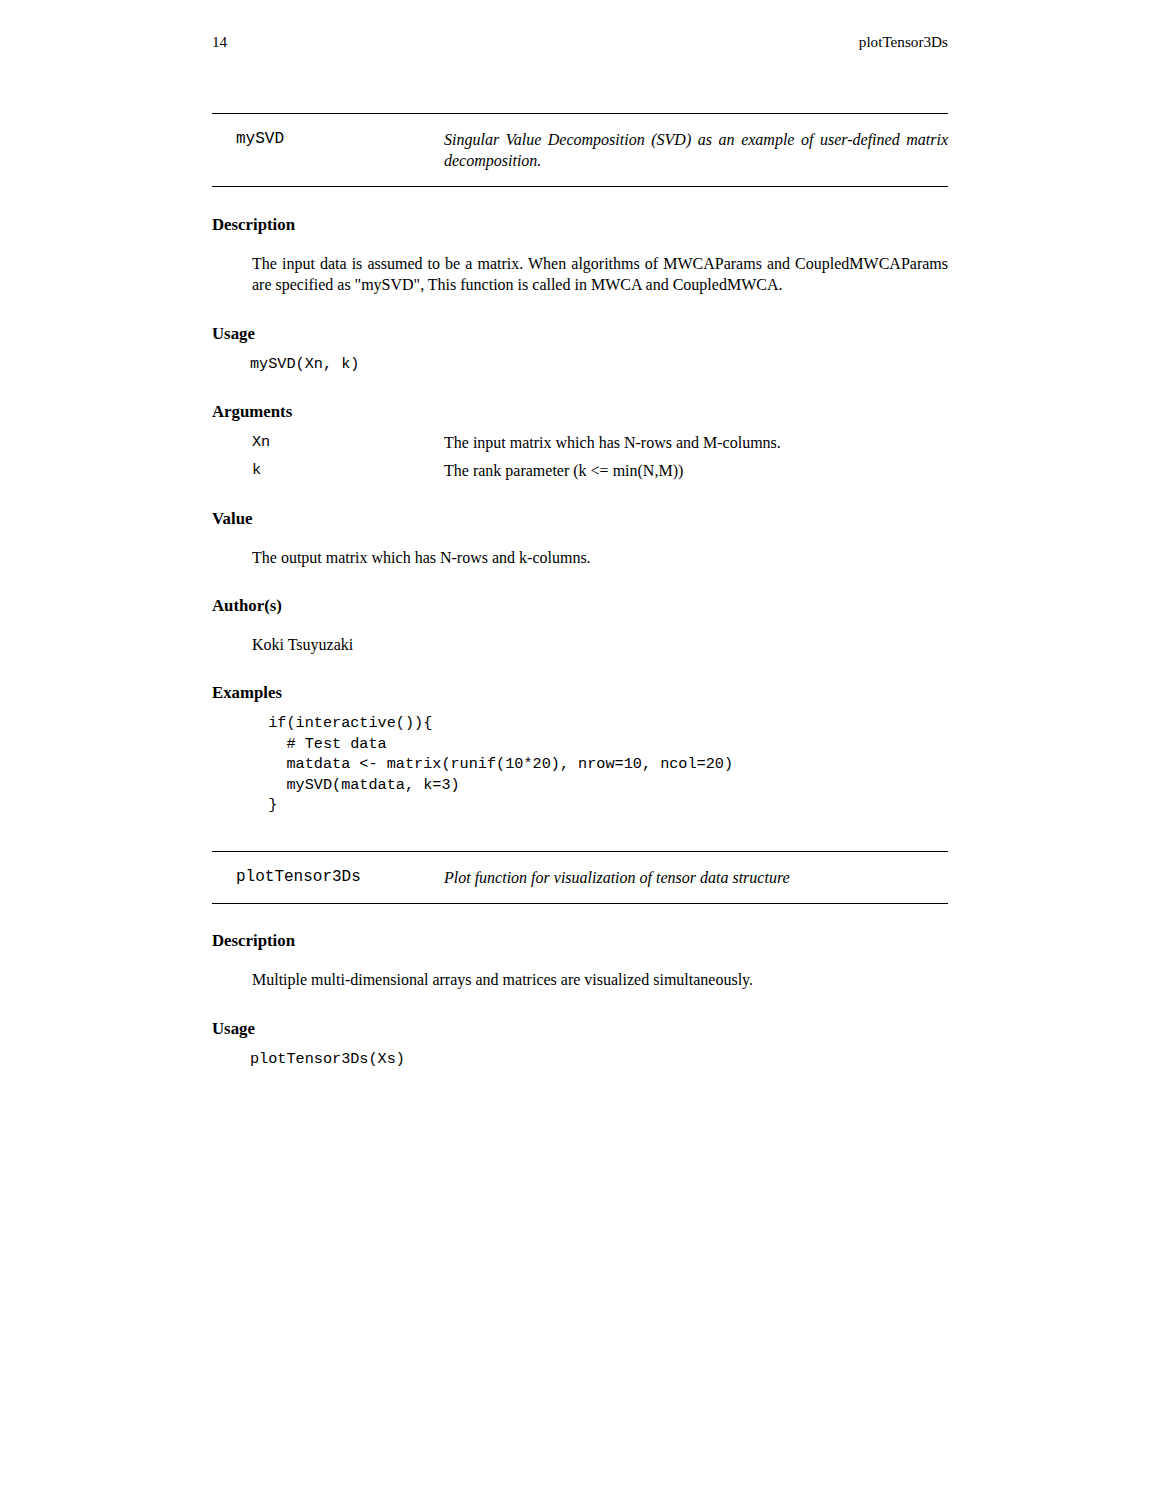14 plotTensor3Ds
mySVD
Singular Value Decomposition (SVD) as an example of user-defined matrix decomposition.
Description
The input data is assumed to be a matrix. When algorithms of MWCAParams and CoupledMWCAParams are specified as "mySVD", This function is called in MWCA and CoupledMWCA.
Usage
mySVD(Xn, k)
Arguments
Xn
The input matrix which has N-rows and M-columns.
k
The rank parameter (k <= min(N,M))
Value
The output matrix which has N-rows and k-columns.
Author(s)
Koki Tsuyuzaki
Examples
  if(interactive()){
    # Test data
    matdata <- matrix(runif(10*20), nrow=10, ncol=20)
    mySVD(matdata, k=3)
  }
plotTensor3Ds
Plot function for visualization of tensor data structure
Description
Multiple multi-dimensional arrays and matrices are visualized simultaneously.
Usage
plotTensor3Ds(Xs)